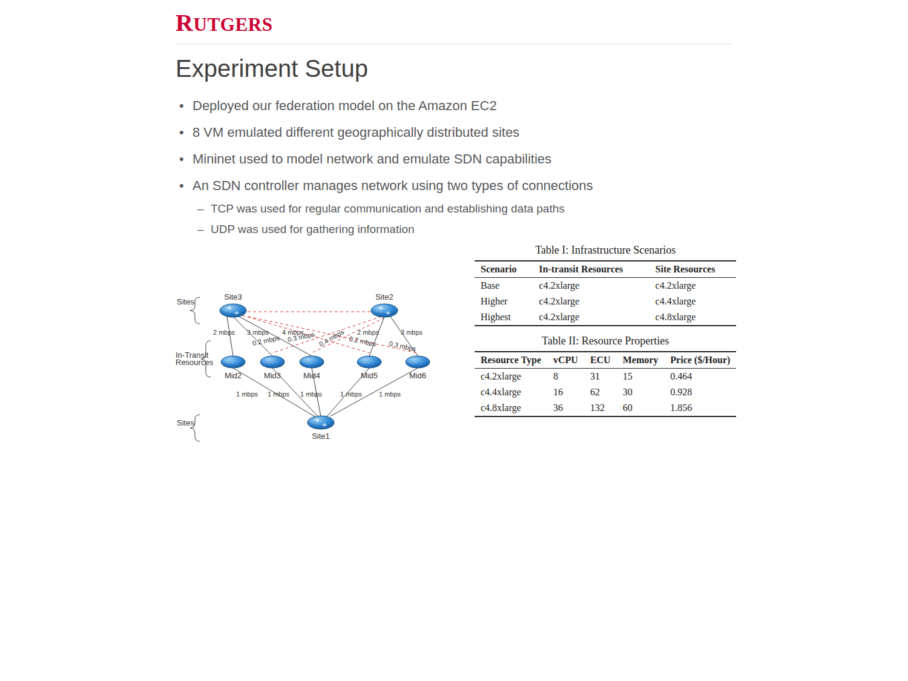RUTGERS
Experiment Setup
Deployed our federation model on the Amazon EC2
8 VM emulated different geographically distributed sites
Mininet used to model network and emulate SDN capabilities
An SDN controller manages network using two types of connections
TCP was used for regular communication and establishing data paths
UDP was used for gathering information
Site3 Site2 Mid2 Mid3 Mid4 Mid5 Mid6 Site1 2 mbps 3 mbps 4 mbps 2 mbps 3 mbps 0.2 mbps 0.3 mbps 0.4 mbps 0.2 mbps 0.3 mbps 1 mbps 1 mbps 1 mbps 1 mbps 1 mbps Sites In-Transit Resources Sites
Table I: Infrastructure Scenarios
| Scenario | In-transit Resources | Site Resources |
| --- | --- | --- |
| Base | c4.2xlarge | c4.2xlarge |
| Higher | c4.2xlarge | c4.4xlarge |
| Highest | c4.2xlarge | c4.8xlarge |
Table II: Resource Properties
| Resource Type | vCPU | ECU | Memory | Price ($/Hour) |
| --- | --- | --- | --- | --- |
| c4.2xlarge | 8 | 31 | 15 | 0.464 |
| c4.4xlarge | 16 | 62 | 30 | 0.928 |
| c4.8xlarge | 36 | 132 | 60 | 1.856 |